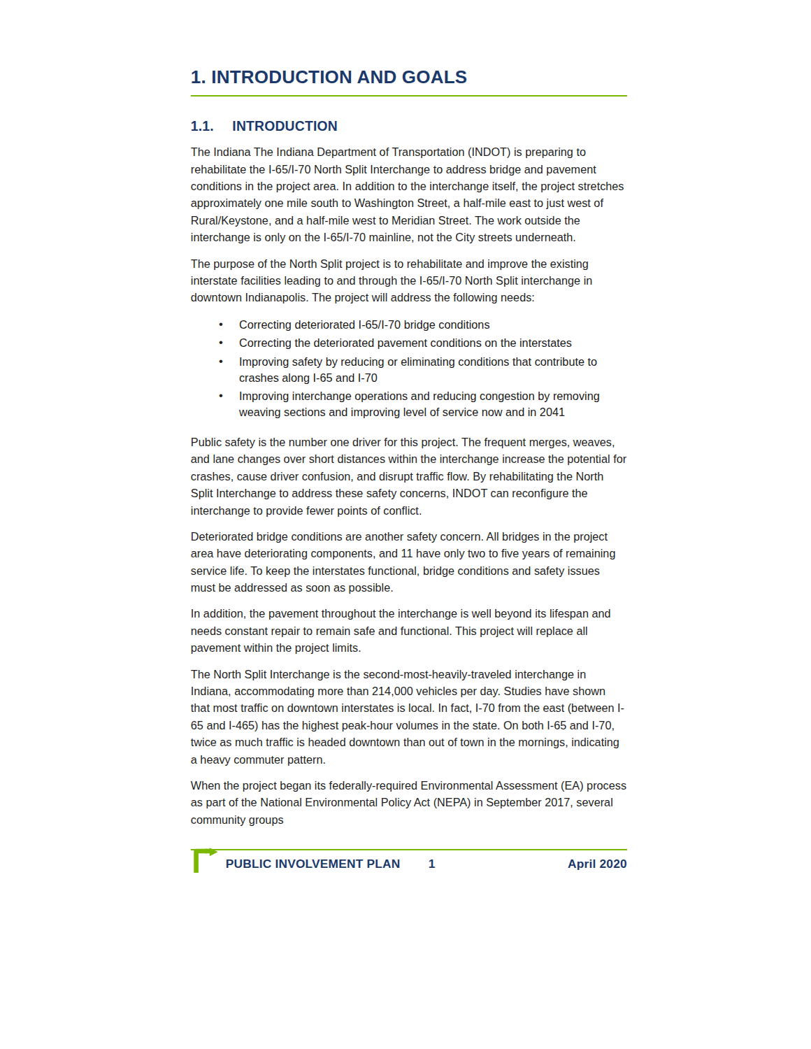1. INTRODUCTION AND GOALS
1.1. INTRODUCTION
The Indiana The Indiana Department of Transportation (INDOT) is preparing to rehabilitate the I-65/I-70 North Split Interchange to address bridge and pavement conditions in the project area. In addition to the interchange itself, the project stretches approximately one mile south to Washington Street, a half-mile east to just west of Rural/Keystone, and a half-mile west to Meridian Street. The work outside the interchange is only on the I-65/I-70 mainline, not the City streets underneath.
The purpose of the North Split project is to rehabilitate and improve the existing interstate facilities leading to and through the I-65/I-70 North Split interchange in downtown Indianapolis. The project will address the following needs:
Correcting deteriorated I-65/I-70 bridge conditions
Correcting the deteriorated pavement conditions on the interstates
Improving safety by reducing or eliminating conditions that contribute to crashes along I-65 and I-70
Improving interchange operations and reducing congestion by removing weaving sections and improving level of service now and in 2041
Public safety is the number one driver for this project. The frequent merges, weaves, and lane changes over short distances within the interchange increase the potential for crashes, cause driver confusion, and disrupt traffic flow. By rehabilitating the North Split Interchange to address these safety concerns, INDOT can reconfigure the interchange to provide fewer points of conflict.
Deteriorated bridge conditions are another safety concern. All bridges in the project area have deteriorating components, and 11 have only two to five years of remaining service life. To keep the interstates functional, bridge conditions and safety issues must be addressed as soon as possible.
In addition, the pavement throughout the interchange is well beyond its lifespan and needs constant repair to remain safe and functional. This project will replace all pavement within the project limits.
The North Split Interchange is the second-most-heavily-traveled interchange in Indiana, accommodating more than 214,000 vehicles per day. Studies have shown that most traffic on downtown interstates is local. In fact, I-70 from the east (between I-65 and I-465) has the highest peak-hour volumes in the state. On both I-65 and I-70, twice as much traffic is headed downtown than out of town in the mornings, indicating a heavy commuter pattern.
When the project began its federally-required Environmental Assessment (EA) process as part of the National Environmental Policy Act (NEPA) in September 2017, several community groups
PUBLIC INVOLVEMENT PLAN 1
April 2020